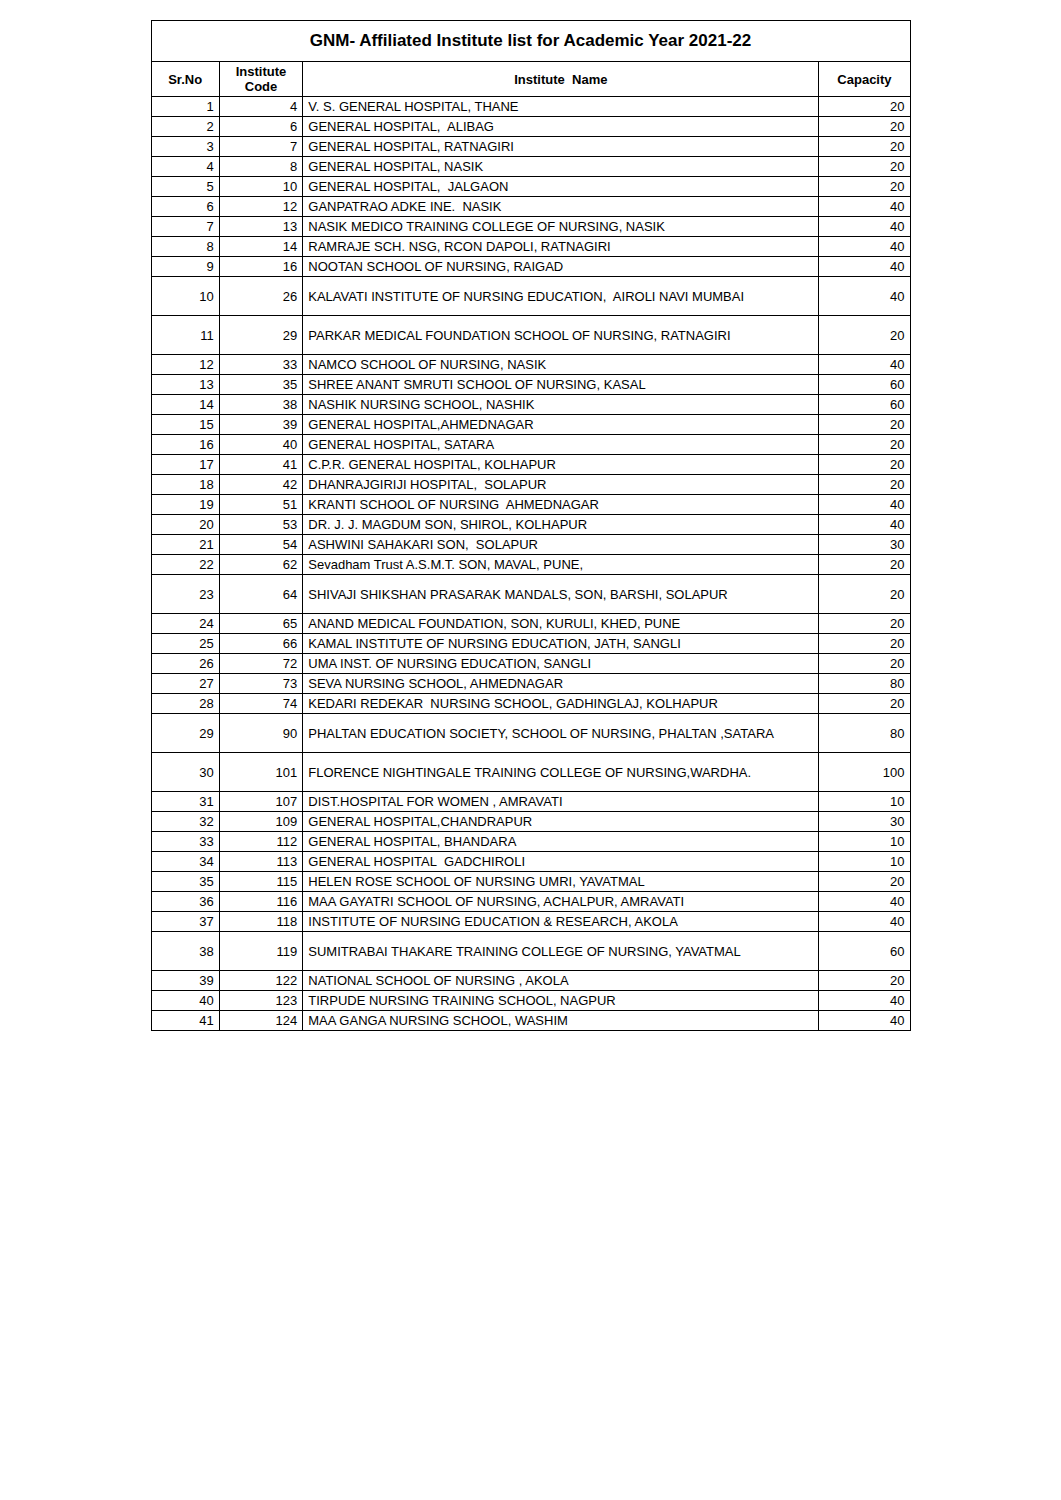GNM- Affiliated Institute list for Academic Year 2021-22
| Sr.No | Institute Code | Institute Name | Capacity |
| --- | --- | --- | --- |
| 1 | 4 | V. S. GENERAL HOSPITAL, THANE | 20 |
| 2 | 6 | GENERAL HOSPITAL, ALIBAG | 20 |
| 3 | 7 | GENERAL HOSPITAL, RATNAGIRI | 20 |
| 4 | 8 | GENERAL HOSPITAL, NASIK | 20 |
| 5 | 10 | GENERAL HOSPITAL, JALGAON | 20 |
| 6 | 12 | GANPATRAO ADKE INE. NASIK | 40 |
| 7 | 13 | NASIK MEDICO TRAINING COLLEGE OF NURSING, NASIK | 40 |
| 8 | 14 | RAMRAJE SCH. NSG, RCON DAPOLI, RATNAGIRI | 40 |
| 9 | 16 | NOOTAN SCHOOL OF NURSING, RAIGAD | 40 |
| 10 | 26 | KALAVATI INSTITUTE OF NURSING EDUCATION, AIROLI NAVI MUMBAI | 40 |
| 11 | 29 | PARKAR MEDICAL FOUNDATION SCHOOL OF NURSING, RATNAGIRI | 20 |
| 12 | 33 | NAMCO SCHOOL OF NURSING, NASIK | 40 |
| 13 | 35 | SHREE ANANT SMRUTI SCHOOL OF NURSING, KASAL | 60 |
| 14 | 38 | NASHIK NURSING SCHOOL, NASHIK | 60 |
| 15 | 39 | GENERAL HOSPITAL,AHMEDNAGAR | 20 |
| 16 | 40 | GENERAL HOSPITAL, SATARA | 20 |
| 17 | 41 | C.P.R. GENERAL HOSPITAL, KOLHAPUR | 20 |
| 18 | 42 | DHANRAJGIRIJI HOSPITAL, SOLAPUR | 20 |
| 19 | 51 | KRANTI SCHOOL OF NURSING AHMEDNAGAR | 40 |
| 20 | 53 | DR. J. J. MAGDUM SON, SHIROL, KOLHAPUR | 40 |
| 21 | 54 | ASHWINI SAHAKARI SON, SOLAPUR | 30 |
| 22 | 62 | Sevadham Trust A.S.M.T. SON, MAVAL, PUNE, | 20 |
| 23 | 64 | SHIVAJI SHIKSHAN PRASARAK MANDALS, SON, BARSHI, SOLAPUR | 20 |
| 24 | 65 | ANAND MEDICAL FOUNDATION, SON, KURULI, KHED, PUNE | 20 |
| 25 | 66 | KAMAL INSTITUTE OF NURSING EDUCATION, JATH, SANGLI | 20 |
| 26 | 72 | UMA INST. OF NURSING EDUCATION, SANGLI | 20 |
| 27 | 73 | SEVA NURSING SCHOOL, AHMEDNAGAR | 80 |
| 28 | 74 | KEDARI REDEKAR NURSING SCHOOL, GADHINGLAJ, KOLHAPUR | 20 |
| 29 | 90 | PHALTAN EDUCATION SOCIETY, SCHOOL OF NURSING, PHALTAN ,SATARA | 80 |
| 30 | 101 | FLORENCE NIGHTINGALE TRAINING COLLEGE OF NURSING,WARDHA. | 100 |
| 31 | 107 | DIST.HOSPITAL FOR WOMEN , AMRAVATI | 10 |
| 32 | 109 | GENERAL HOSPITAL,CHANDRAPUR | 30 |
| 33 | 112 | GENERAL HOSPITAL, BHANDARA | 10 |
| 34 | 113 | GENERAL HOSPITAL GADCHIROLI | 10 |
| 35 | 115 | HELEN ROSE SCHOOL OF NURSING UMRI, YAVATMAL | 20 |
| 36 | 116 | MAA GAYATRI SCHOOL OF NURSING, ACHALPUR, AMRAVATI | 40 |
| 37 | 118 | INSTITUTE OF NURSING EDUCATION & RESEARCH, AKOLA | 40 |
| 38 | 119 | SUMITRABAI THAKARE TRAINING COLLEGE OF NURSING, YAVATMAL | 60 |
| 39 | 122 | NATIONAL SCHOOL OF NURSING , AKOLA | 20 |
| 40 | 123 | TIRPUDE NURSING TRAINING SCHOOL, NAGPUR | 40 |
| 41 | 124 | MAA GANGA NURSING SCHOOL, WASHIM | 40 |